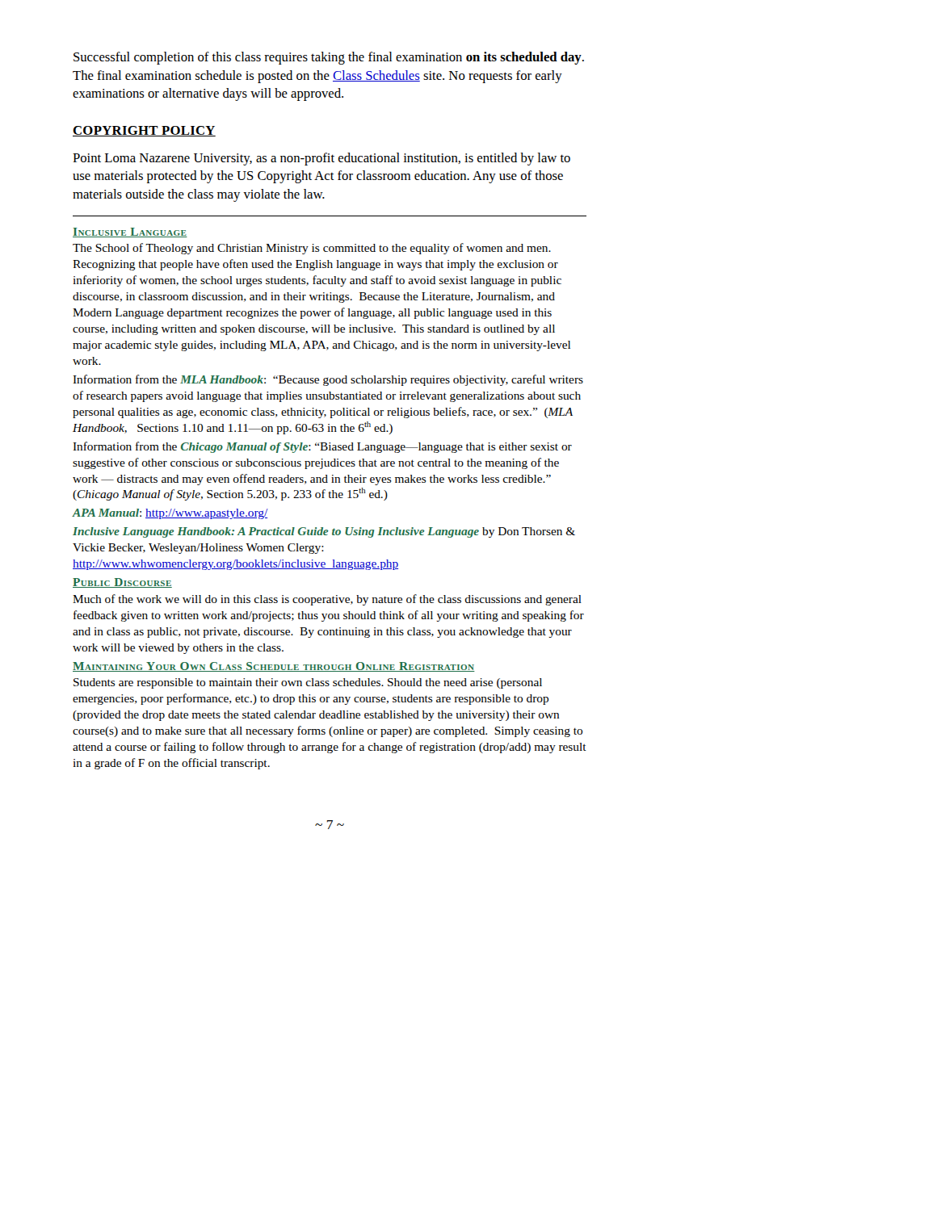Successful completion of this class requires taking the final examination on its scheduled day. The final examination schedule is posted on the Class Schedules site. No requests for early examinations or alternative days will be approved.
COPYRIGHT POLICY
Point Loma Nazarene University, as a non-profit educational institution, is entitled by law to use materials protected by the US Copyright Act for classroom education. Any use of those materials outside the class may violate the law.
Inclusive Language
The School of Theology and Christian Ministry is committed to the equality of women and men. Recognizing that people have often used the English language in ways that imply the exclusion or inferiority of women, the school urges students, faculty and staff to avoid sexist language in public discourse, in classroom discussion, and in their writings. Because the Literature, Journalism, and Modern Language department recognizes the power of language, all public language used in this course, including written and spoken discourse, will be inclusive. This standard is outlined by all major academic style guides, including MLA, APA, and Chicago, and is the norm in university-level work.
Information from the MLA Handbook: “Because good scholarship requires objectivity, careful writers of research papers avoid language that implies unsubstantiated or irrelevant generalizations about such personal qualities as age, economic class, ethnicity, political or religious beliefs, race, or sex.” (MLA Handbook, Sections 1.10 and 1.11—on pp. 60-63 in the 6th ed.)
Information from the Chicago Manual of Style: “Biased Language—language that is either sexist or suggestive of other conscious or subconscious prejudices that are not central to the meaning of the work — distracts and may even offend readers, and in their eyes makes the works less credible.” (Chicago Manual of Style, Section 5.203, p. 233 of the 15th ed.)
APA Manual: http://www.apastyle.org/
Inclusive Language Handbook: A Practical Guide to Using Inclusive Language by Don Thorsen & Vickie Becker, Wesleyan/Holiness Women Clergy:
http://www.whwomenclergy.org/booklets/inclusive_language.php
Public Discourse
Much of the work we will do in this class is cooperative, by nature of the class discussions and general feedback given to written work and/projects; thus you should think of all your writing and speaking for and in class as public, not private, discourse. By continuing in this class, you acknowledge that your work will be viewed by others in the class.
Maintaining Your Own Class Schedule through Online Registration
Students are responsible to maintain their own class schedules. Should the need arise (personal emergencies, poor performance, etc.) to drop this or any course, students are responsible to drop (provided the drop date meets the stated calendar deadline established by the university) their own course(s) and to make sure that all necessary forms (online or paper) are completed. Simply ceasing to attend a course or failing to follow through to arrange for a change of registration (drop/add) may result in a grade of F on the official transcript.
~ 7 ~